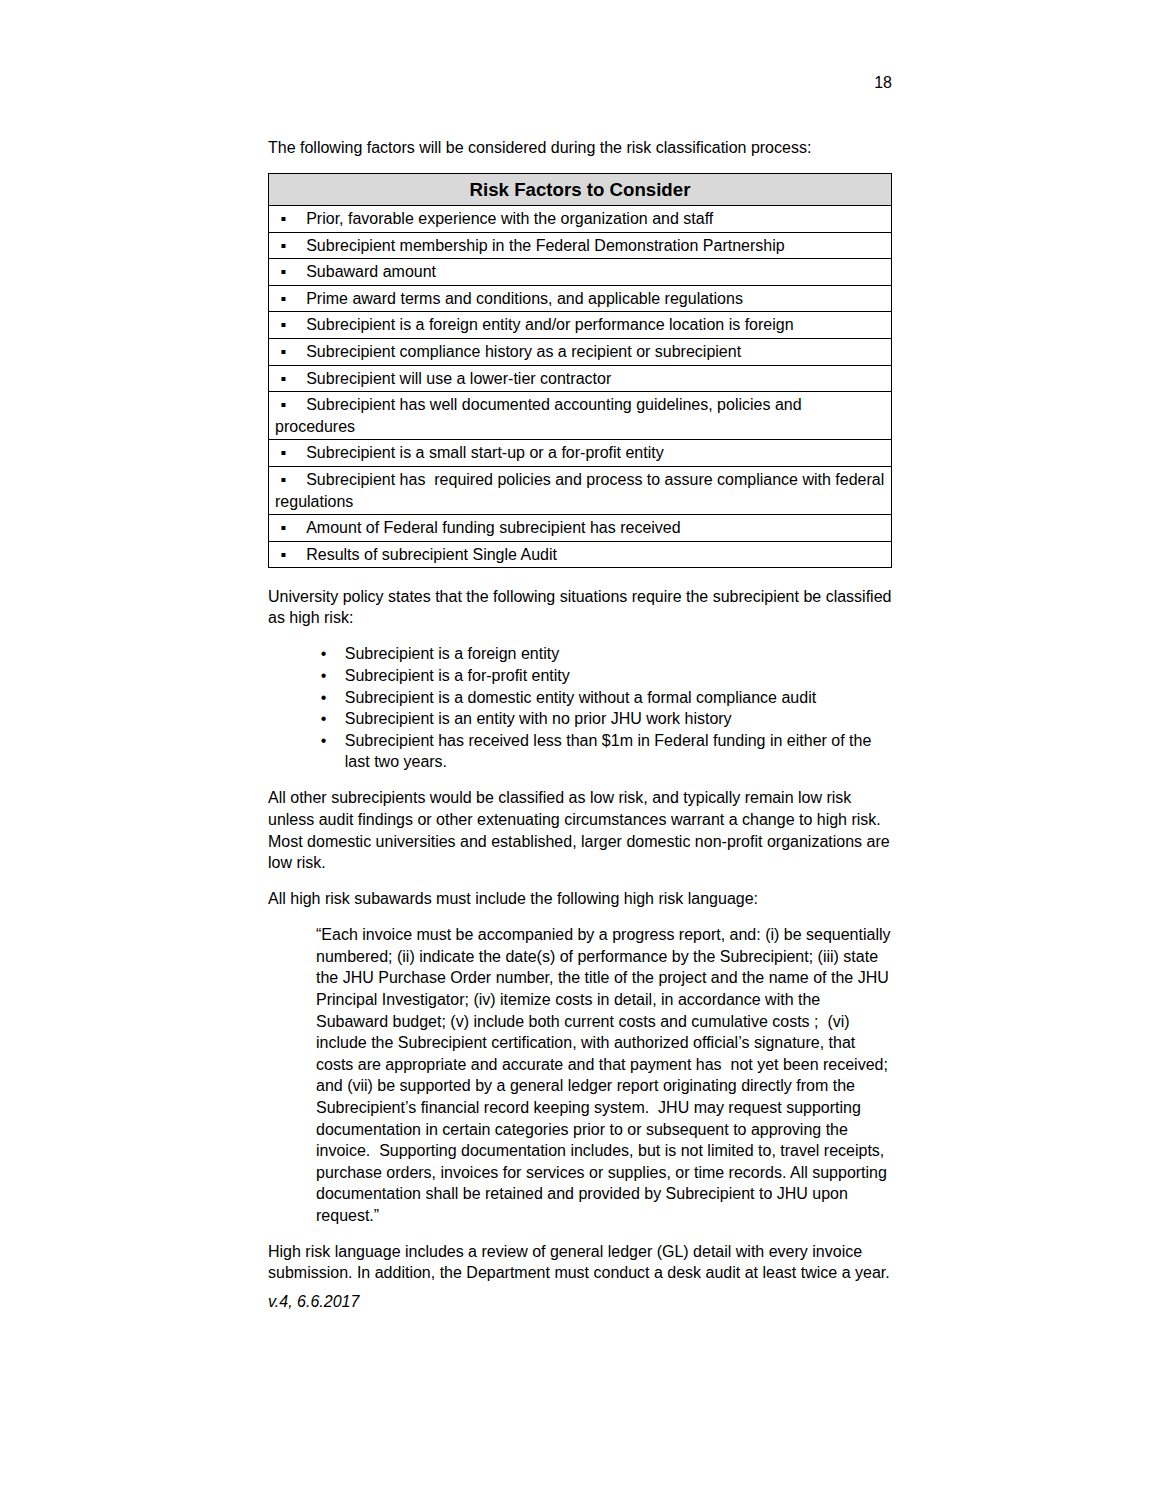18
The following factors will be considered during the risk classification process:
| Risk Factors to Consider |
| --- |
| ▪ Prior, favorable experience with the organization and staff |
| ▪ Subrecipient membership in the Federal Demonstration Partnership |
| ▪ Subaward amount |
| ▪ Prime award terms and conditions, and applicable regulations |
| ▪ Subrecipient is a foreign entity and/or performance location is foreign |
| ▪ Subrecipient compliance history as a recipient or subrecipient |
| ▪ Subrecipient will use a lower-tier contractor |
| ▪ Subrecipient has well documented accounting guidelines, policies and procedures |
| ▪ Subrecipient is a small start-up or a for-profit entity |
| ▪ Subrecipient has required policies and process to assure compliance with federal regulations |
| ▪ Amount of Federal funding subrecipient has received |
| ▪ Results of subrecipient Single Audit |
University policy states that the following situations require the subrecipient be classified as high risk:
Subrecipient is a foreign entity
Subrecipient is a for-profit entity
Subrecipient is a domestic entity without a formal compliance audit
Subrecipient is an entity with no prior JHU work history
Subrecipient has received less than $1m in Federal funding in either of the last two years.
All other subrecipients would be classified as low risk, and typically remain low risk unless audit findings or other extenuating circumstances warrant a change to high risk. Most domestic universities and established, larger domestic non-profit organizations are low risk.
All high risk subawards must include the following high risk language:
“Each invoice must be accompanied by a progress report, and: (i) be sequentially numbered; (ii) indicate the date(s) of performance by the Subrecipient; (iii) state the JHU Purchase Order number, the title of the project and the name of the JHU Principal Investigator; (iv) itemize costs in detail, in accordance with the Subaward budget; (v) include both current costs and cumulative costs ; (vi) include the Subrecipient certification, with authorized official’s signature, that costs are appropriate and accurate and that payment has not yet been received; and (vii) be supported by a general ledger report originating directly from the Subrecipient’s financial record keeping system. JHU may request supporting documentation in certain categories prior to or subsequent to approving the invoice. Supporting documentation includes, but is not limited to, travel receipts, purchase orders, invoices for services or supplies, or time records. All supporting documentation shall be retained and provided by Subrecipient to JHU upon request.”
High risk language includes a review of general ledger (GL) detail with every invoice submission. In addition, the Department must conduct a desk audit at least twice a year.
v.4, 6.6.2017